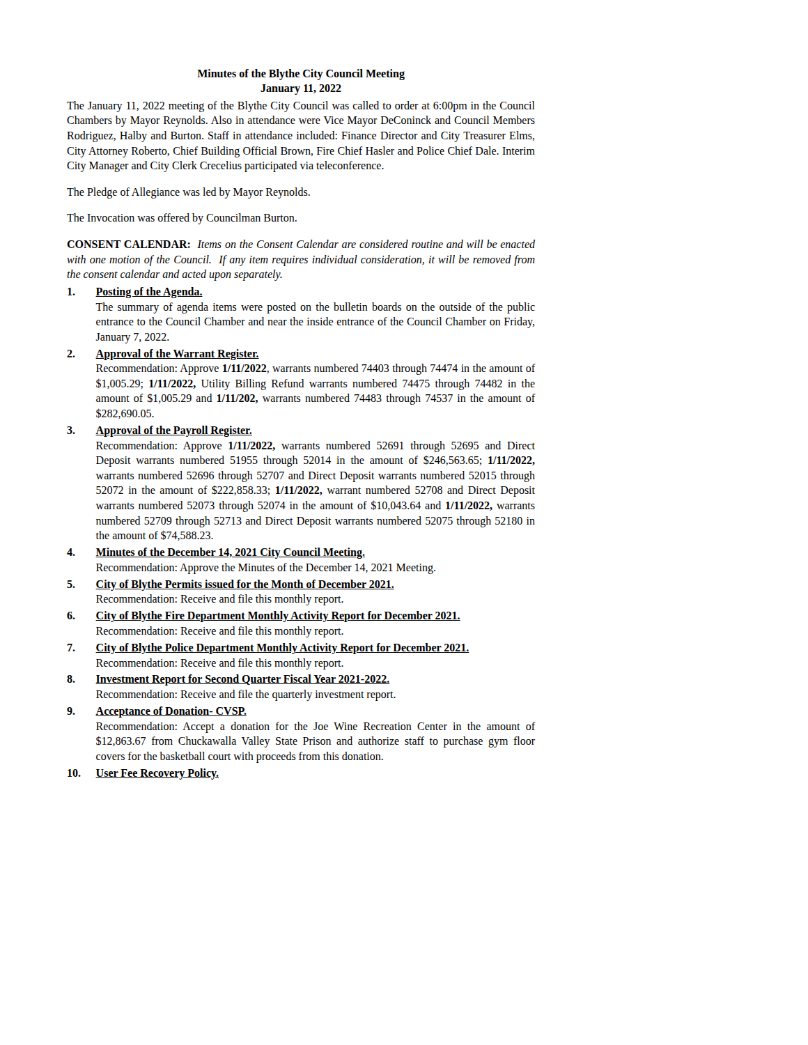Minutes of the Blythe City Council MeetingJanuary 11, 2022
The January 11, 2022 meeting of the Blythe City Council was called to order at 6:00pm in the Council Chambers by Mayor Reynolds. Also in attendance were Vice Mayor DeConinck and Council Members Rodriguez, Halby and Burton. Staff in attendance included: Finance Director and City Treasurer Elms, City Attorney Roberto, Chief Building Official Brown, Fire Chief Hasler and Police Chief Dale. Interim City Manager and City Clerk Crecelius participated via teleconference.
The Pledge of Allegiance was led by Mayor Reynolds.
The Invocation was offered by Councilman Burton.
CONSENT CALENDAR: Items on the Consent Calendar are considered routine and will be enacted with one motion of the Council. If any item requires individual consideration, it will be removed from the consent calendar and acted upon separately.
1. Posting of the Agenda.
The summary of agenda items were posted on the bulletin boards on the outside of the public entrance to the Council Chamber and near the inside entrance of the Council Chamber on Friday, January 7, 2022.
2. Approval of the Warrant Register.
Recommendation: Approve 1/11/2022, warrants numbered 74403 through 74474 in the amount of $1,005.29; 1/11/2022, Utility Billing Refund warrants numbered 74475 through 74482 in the amount of $1,005.29 and 1/11/202, warrants numbered 74483 through 74537 in the amount of $282,690.05.
3. Approval of the Payroll Register.
Recommendation: Approve 1/11/2022, warrants numbered 52691 through 52695 and Direct Deposit warrants numbered 51955 through 52014 in the amount of $246,563.65; 1/11/2022, warrants numbered 52696 through 52707 and Direct Deposit warrants numbered 52015 through 52072 in the amount of $222,858.33; 1/11/2022, warrant numbered 52708 and Direct Deposit warrants numbered 52073 through 52074 in the amount of $10,043.64 and 1/11/2022, warrants numbered 52709 through 52713 and Direct Deposit warrants numbered 52075 through 52180 in the amount of $74,588.23.
4. Minutes of the December 14, 2021 City Council Meeting.
Recommendation: Approve the Minutes of the December 14, 2021 Meeting.
5. City of Blythe Permits issued for the Month of December 2021.
Recommendation: Receive and file this monthly report.
6. City of Blythe Fire Department Monthly Activity Report for December 2021.
Recommendation: Receive and file this monthly report.
7. City of Blythe Police Department Monthly Activity Report for December 2021.
Recommendation: Receive and file this monthly report.
8. Investment Report for Second Quarter Fiscal Year 2021-2022.
Recommendation: Receive and file the quarterly investment report.
9. Acceptance of Donation- CVSP.
Recommendation: Accept a donation for the Joe Wine Recreation Center in the amount of $12,863.67 from Chuckawalla Valley State Prison and authorize staff to purchase gym floor covers for the basketball court with proceeds from this donation.
10. User Fee Recovery Policy.